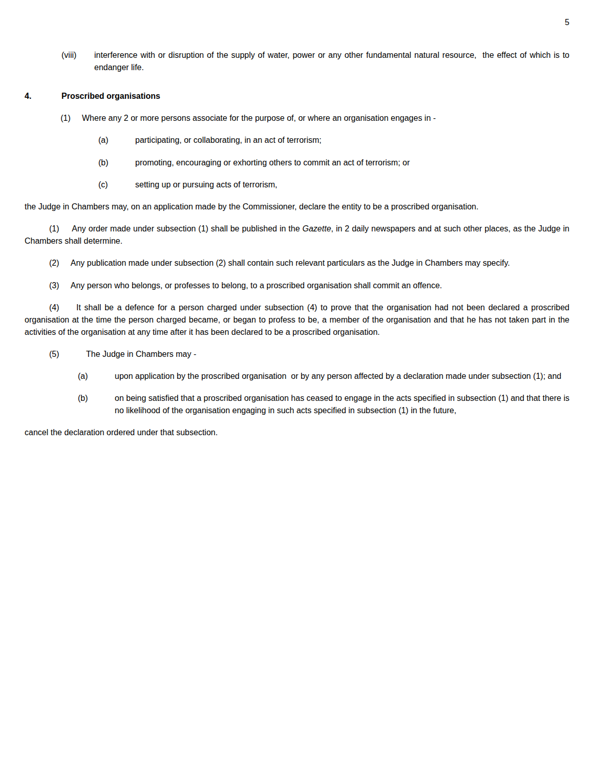5
(viii) interference with or disruption of the supply of water, power or any other fundamental natural resource, the effect of which is to endanger life.
4. Proscribed organisations
(1) Where any 2 or more persons associate for the purpose of, or where an organisation engages in -
(a) participating, or collaborating, in an act of terrorism;
(b) promoting, encouraging or exhorting others to commit an act of terrorism; or
(c) setting up or pursuing acts of terrorism,
the Judge in Chambers may, on an application made by the Commissioner, declare the entity to be a proscribed organisation.
(1) Any order made under subsection (1) shall be published in the Gazette, in 2 daily newspapers and at such other places, as the Judge in Chambers shall determine.
(2) Any publication made under subsection (2) shall contain such relevant particulars as the Judge in Chambers may specify.
(3) Any person who belongs, or professes to belong, to a proscribed organisation shall commit an offence.
(4) It shall be a defence for a person charged under subsection (4) to prove that the organisation had not been declared a proscribed organisation at the time the person charged became, or began to profess to be, a member of the organisation and that he has not taken part in the activities of the organisation at any time after it has been declared to be a proscribed organisation.
(5) The Judge in Chambers may -
(a) upon application by the proscribed organisation or by any person affected by a declaration made under subsection (1); and
(b) on being satisfied that a proscribed organisation has ceased to engage in the acts specified in subsection (1) and that there is no likelihood of the organisation engaging in such acts specified in subsection (1) in the future,
cancel the declaration ordered under that subsection.